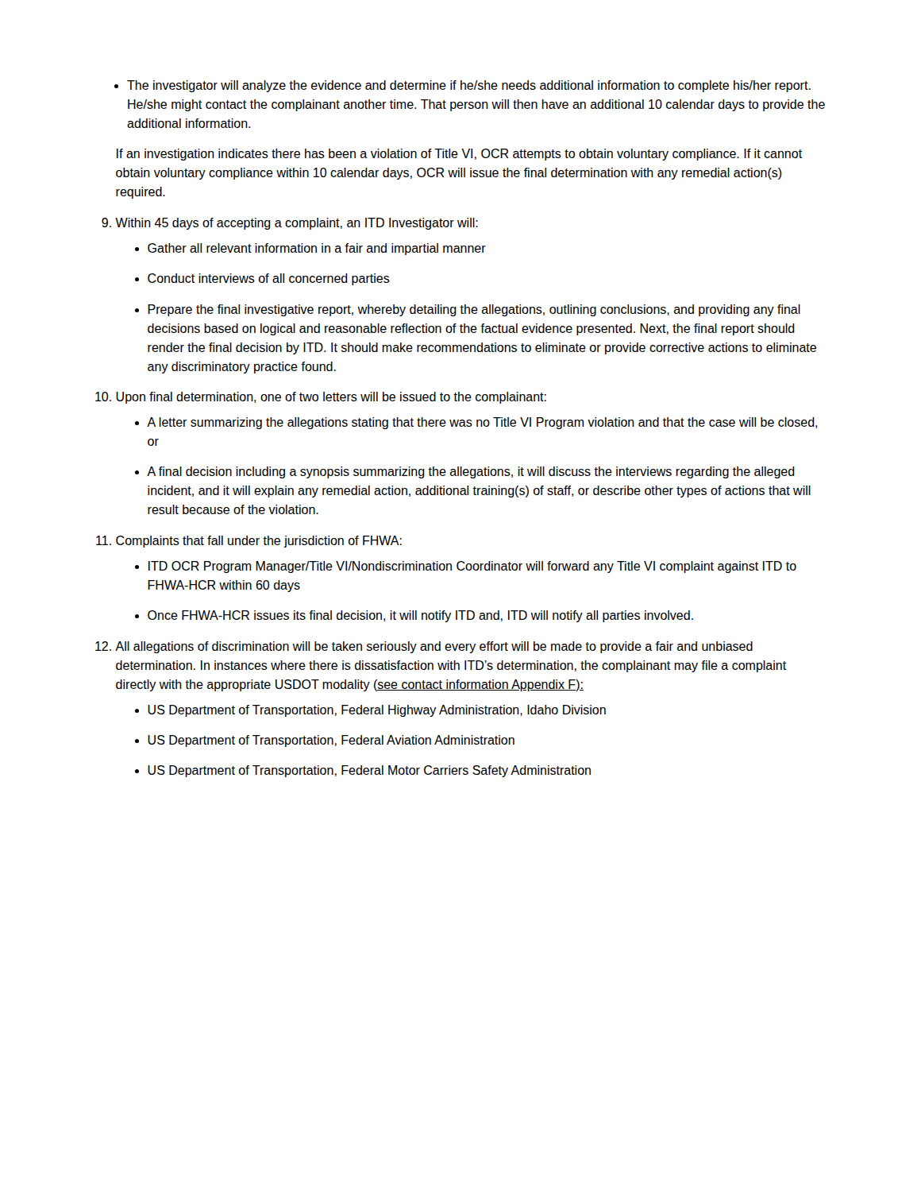The investigator will analyze the evidence and determine if he/she needs additional information to complete his/her report. He/she might contact the complainant another time. That person will then have an additional 10 calendar days to provide the additional information.
If an investigation indicates there has been a violation of Title VI, OCR attempts to obtain voluntary compliance. If it cannot obtain voluntary compliance within 10 calendar days, OCR will issue the final determination with any remedial action(s) required.
Within 45 days of accepting a complaint, an ITD Investigator will:
Gather all relevant information in a fair and impartial manner
Conduct interviews of all concerned parties
Prepare the final investigative report, whereby detailing the allegations, outlining conclusions, and providing any final decisions based on logical and reasonable reflection of the factual evidence presented. Next, the final report should render the final decision by ITD. It should make recommendations to eliminate or provide corrective actions to eliminate any discriminatory practice found.
Upon final determination, one of two letters will be issued to the complainant:
A letter summarizing the allegations stating that there was no Title VI Program violation and that the case will be closed, or
A final decision including a synopsis summarizing the allegations, it will discuss the interviews regarding the alleged incident, and it will explain any remedial action, additional training(s) of staff, or describe other types of actions that will result because of the violation.
Complaints that fall under the jurisdiction of FHWA:
ITD OCR Program Manager/Title VI/Nondiscrimination Coordinator will forward any Title VI complaint against ITD to FHWA-HCR within 60 days
Once FHWA-HCR issues its final decision, it will notify ITD and, ITD will notify all parties involved.
All allegations of discrimination will be taken seriously and every effort will be made to provide a fair and unbiased determination. In instances where there is dissatisfaction with ITD’s determination, the complainant may file a complaint directly with the appropriate USDOT modality (see contact information Appendix F):
US Department of Transportation, Federal Highway Administration, Idaho Division
US Department of Transportation, Federal Aviation Administration
US Department of Transportation, Federal Motor Carriers Safety Administration